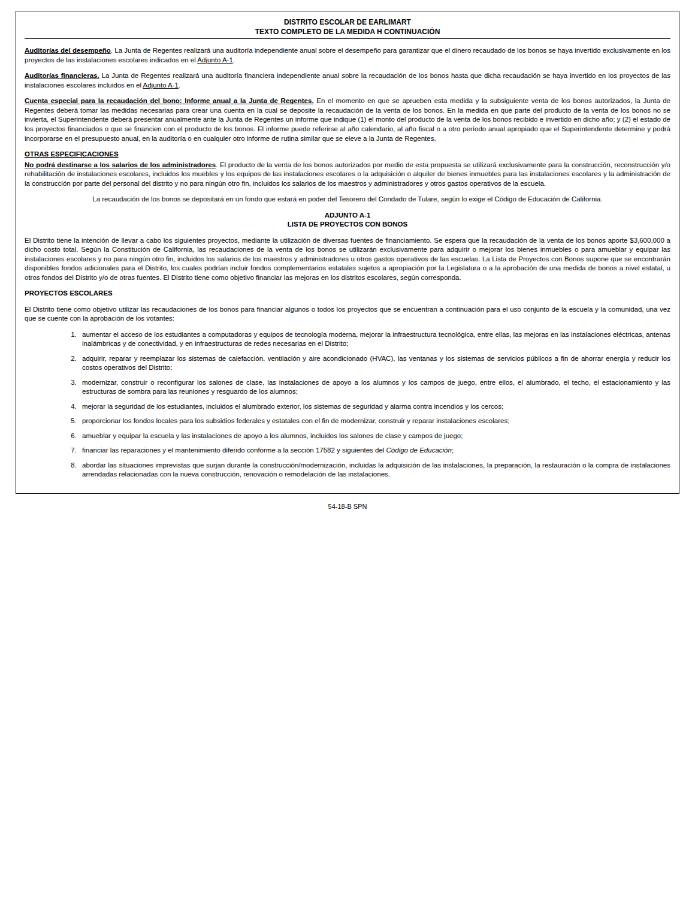DISTRITO ESCOLAR DE EARLIMART
TEXTO COMPLETO DE LA MEDIDA H CONTINUACIÓN
Auditorías del desempeño. La Junta de Regentes realizará una auditoría independiente anual sobre el desempeño para garantizar que el dinero recaudado de los bonos se haya invertido exclusivamente en los proyectos de las instalaciones escolares indicados en el Adjunto A-1.
Auditorías financieras. La Junta de Regentes realizará una auditoría financiera independiente anual sobre la recaudación de los bonos hasta que dicha recaudación se haya invertido en los proyectos de las instalaciones escolares incluidos en el Adjunto A-1.
Cuenta especial para la recaudación del bono: Informe anual a la Junta de Regentes. En el momento en que se aprueben esta medida y la subsiguiente venta de los bonos autorizados, la Junta de Regentes deberá tomar las medidas necesarias para crear una cuenta en la cual se deposite la recaudación de la venta de los bonos. En la medida en que parte del producto de la venta de los bonos no se invierta, el Superintendente deberá presentar anualmente ante la Junta de Regentes un informe que indique (1) el monto del producto de la venta de los bonos recibido e invertido en dicho año; y (2) el estado de los proyectos financiados o que se financien con el producto de los bonos. El informe puede referirse al año calendario, al año fiscal o a otro período anual apropiado que el Superintendente determine y podrá incorporarse en el presupuesto anual, en la auditoría o en cualquier otro informe de rutina similar que se eleve a la Junta de Regentes.
OTRAS ESPECIFICACIONES
No podrá destinarse a los salarios de los administradores. El producto de la venta de los bonos autorizados por medio de esta propuesta se utilizará exclusivamente para la construcción, reconstrucción y/o rehabilitación de instalaciones escolares, incluidos los muebles y los equipos de las instalaciones escolares o la adquisición o alquiler de bienes inmuebles para las instalaciones escolares y la administración de la construcción por parte del personal del distrito y no para ningún otro fin, incluidos los salarios de los maestros y administradores y otros gastos operativos de la escuela.
La recaudación de los bonos se depositará en un fondo que estará en poder del Tesorero del Condado de Tulare, según lo exige el Código de Educación de California.
ADJUNTO A-1
LISTA DE PROYECTOS CON BONOS
El Distrito tiene la intención de llevar a cabo los siguientes proyectos, mediante la utilización de diversas fuentes de financiamiento. Se espera que la recaudación de la venta de los bonos aporte $3,600,000 a dicho costo total. Según la Constitución de California, las recaudaciones de la venta de los bonos se utilizarán exclusivamente para adquirir o mejorar los bienes inmuebles o para amueblar y equipar las instalaciones escolares y no para ningún otro fin, incluidos los salarios de los maestros y administradores u otros gastos operativos de las escuelas. La Lista de Proyectos con Bonos supone que se encontrarán disponibles fondos adicionales para el Distrito, los cuales podrían incluir fondos complementarios estatales sujetos a apropiación por la Legislatura o a la aprobación de una medida de bonos a nivel estatal, u otros fondos del Distrito y/o de otras fuentes. El Distrito tiene como objetivo financiar las mejoras en los distritos escolares, según corresponda.
PROYECTOS ESCOLARES
El Distrito tiene como objetivo utilizar las recaudaciones de los bonos para financiar algunos o todos los proyectos que se encuentran a continuación para el uso conjunto de la escuela y la comunidad, una vez que se cuente con la aprobación de los votantes:
aumentar el acceso de los estudiantes a computadoras y equipos de tecnología moderna, mejorar la infraestructura tecnológica, entre ellas, las mejoras en las instalaciones eléctricas, antenas inalámbricas y de conectividad, y en infraestructuras de redes necesarias en el Distrito;
adquirir, reparar y reemplazar los sistemas de calefacción, ventilación y aire acondicionado (HVAC), las ventanas y los sistemas de servicios públicos a fin de ahorrar energía y reducir los costos operativos del Distrito;
modernizar, construir o reconfigurar los salones de clase, las instalaciones de apoyo a los alumnos y los campos de juego, entre ellos, el alumbrado, el techo, el estacionamiento y las estructuras de sombra para las reuniones y resguardo de los alumnos;
mejorar la seguridad de los estudiantes, incluidos el alumbrado exterior, los sistemas de seguridad y alarma contra incendios y los cercos;
proporcionar los fondos locales para los subsidios federales y estatales con el fin de modernizar, construir y reparar instalaciones escolares;
amueblar y equipar la escuela y las instalaciones de apoyo a los alumnos, incluidos los salones de clase y campos de juego;
financiar las reparaciones y el mantenimiento diferido conforme a la sección 17582 y siguientes del Código de Educación;
abordar las situaciones imprevistas que surjan durante la construcción/modernización, incluidas la adquisición de las instalaciones, la preparación, la restauración o la compra de instalaciones arrendadas relacionadas con la nueva construcción, renovación o remodelación de las instalaciones.
54-18-B SPN